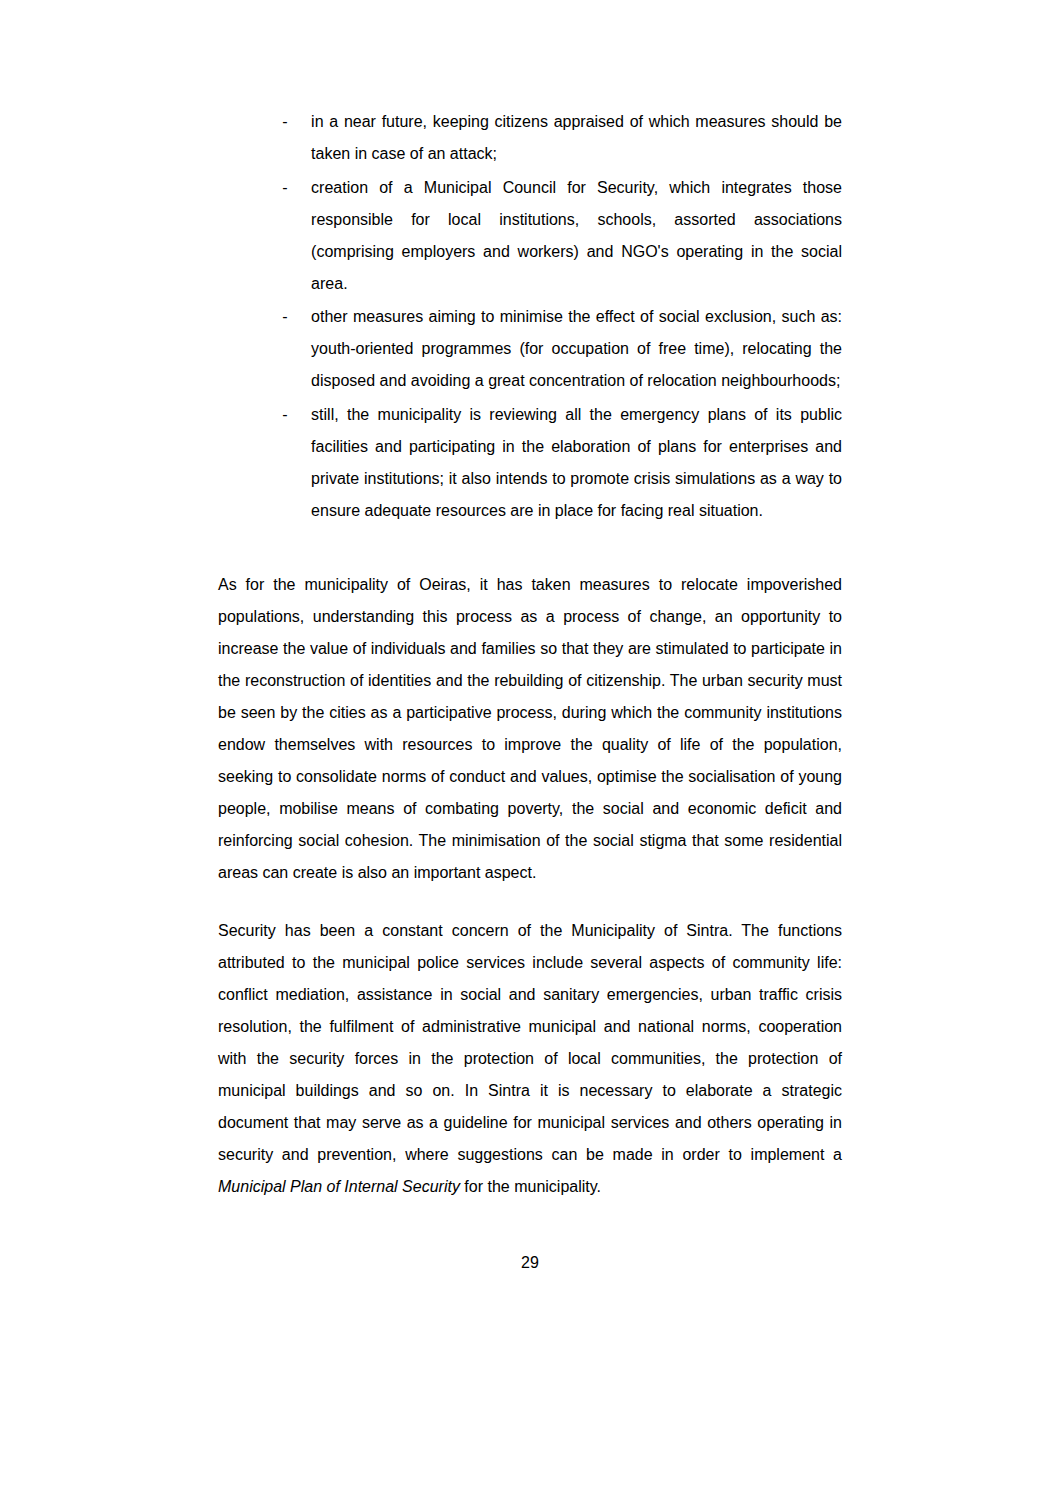in a near future, keeping citizens appraised of which measures should be taken in case of an attack;
creation of a Municipal Council for Security, which integrates those responsible for local institutions, schools, assorted associations (comprising employers and workers) and NGO's operating in the social area.
other measures aiming to minimise the effect of social exclusion, such as: youth-oriented programmes (for occupation of free time), relocating the disposed and avoiding a great concentration of relocation neighbourhoods;
still, the municipality is reviewing all the emergency plans of its public facilities and participating in the elaboration of plans for enterprises and private institutions; it also intends to promote crisis simulations as a way to ensure adequate resources are in place for facing real situation.
As for the municipality of Oeiras, it has taken measures to relocate impoverished populations, understanding this process as a process of change, an opportunity to increase the value of individuals and families so that they are stimulated to participate in the reconstruction of identities and the rebuilding of citizenship. The urban security must be seen by the cities as a participative process, during which the community institutions endow themselves with resources to improve the quality of life of the population, seeking to consolidate norms of conduct and values, optimise the socialisation of young people, mobilise means of combating poverty, the social and economic deficit and reinforcing social cohesion. The minimisation of the social stigma that some residential areas can create is also an important aspect.
Security has been a constant concern of the Municipality of Sintra. The functions attributed to the municipal police services include several aspects of community life: conflict mediation, assistance in social and sanitary emergencies, urban traffic crisis resolution, the fulfilment of administrative municipal and national norms, cooperation with the security forces in the protection of local communities, the protection of municipal buildings and so on. In Sintra it is necessary to elaborate a strategic document that may serve as a guideline for municipal services and others operating in security and prevention, where suggestions can be made in order to implement a Municipal Plan of Internal Security for the municipality.
29